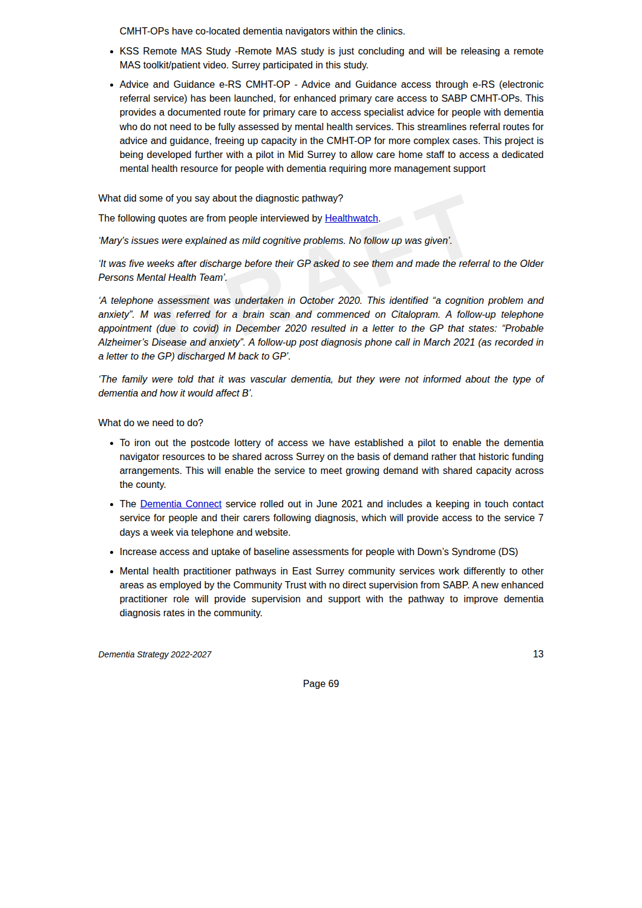DRAFT
CMHT-OPs have co-located dementia navigators within the clinics.
KSS Remote MAS Study -Remote MAS study is just concluding and will be releasing a remote MAS toolkit/patient video. Surrey participated in this study.
Advice and Guidance e-RS CMHT-OP - Advice and Guidance access through e-RS (electronic referral service) has been launched, for enhanced primary care access to SABP CMHT-OPs. This provides a documented route for primary care to access specialist advice for people with dementia who do not need to be fully assessed by mental health services. This streamlines referral routes for advice and guidance, freeing up capacity in the CMHT-OP for more complex cases. This project is being developed further with a pilot in Mid Surrey to allow care home staff to access a dedicated mental health resource for people with dementia requiring more management support
What did some of you say about the diagnostic pathway?
The following quotes are from people interviewed by Healthwatch.
‘Mary's issues were explained as mild cognitive problems. No follow up was given’.
‘It was five weeks after discharge before their GP asked to see them and made the referral to the Older Persons Mental Health Team’.
‘A telephone assessment was undertaken in October 2020. This identified “a cognition problem and anxiety”. M was referred for a brain scan and commenced on Citalopram. A follow-up telephone appointment (due to covid) in December 2020 resulted in a letter to the GP that states: “Probable Alzheimer’s Disease and anxiety”. A follow-up post diagnosis phone call in March 2021 (as recorded in a letter to the GP) discharged M back to GP’.
‘The family were told that it was vascular dementia, but they were not informed about the type of dementia and how it would affect B’.
What do we need to do?
To iron out the postcode lottery of access we have established a pilot to enable the dementia navigator resources to be shared across Surrey on the basis of demand rather that historic funding arrangements. This will enable the service to meet growing demand with shared capacity across the county.
The Dementia Connect service rolled out in June 2021 and includes a keeping in touch contact service for people and their carers following diagnosis, which will provide access to the service 7 days a week via telephone and website.
Increase access and uptake of baseline assessments for people with Down’s Syndrome (DS)
Mental health practitioner pathways in East Surrey community services work differently to other areas as employed by the Community Trust with no direct supervision from SABP. A new enhanced practitioner role will provide supervision and support with the pathway to improve dementia diagnosis rates in the community.
Dementia Strategy 2022-2027 13
Page 69